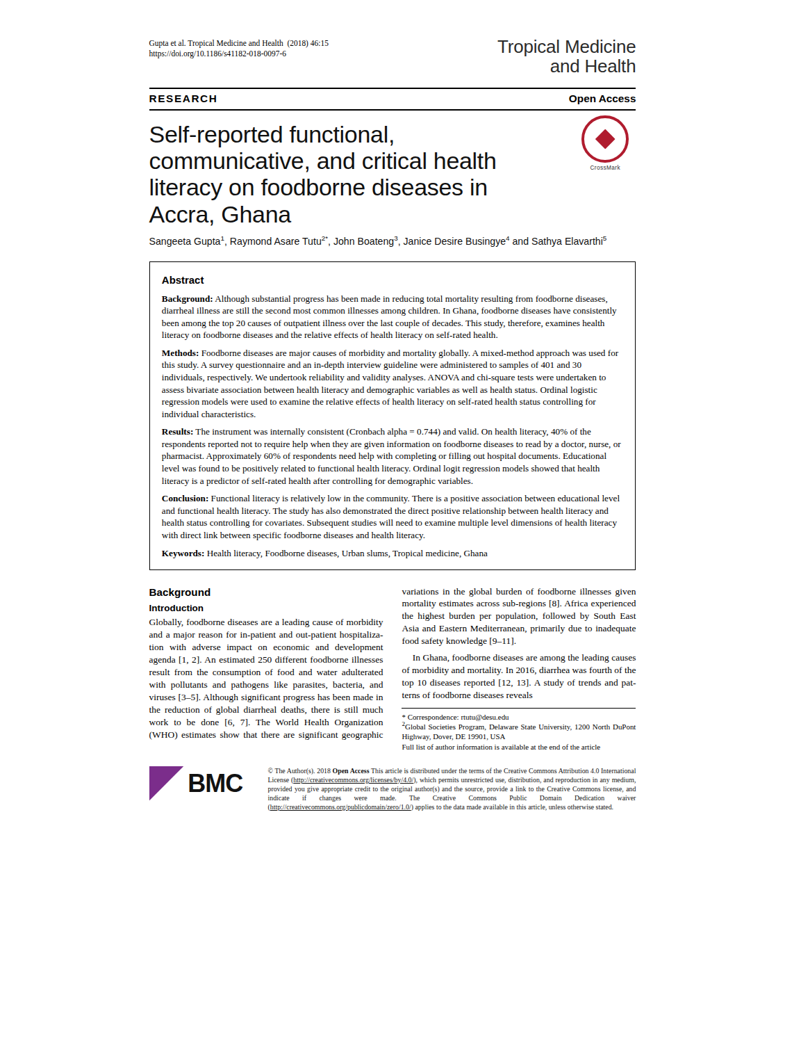Gupta et al. Tropical Medicine and Health (2018) 46:15 https://doi.org/10.1186/s41182-018-0097-6
Tropical Medicine
and Health
RESEARCH
Open Access
CrossMark
Self-reported functional, communicative, and critical health literacy on foodborne diseases in Accra, Ghana
Sangeeta Gupta1, Raymond Asare Tutu2*, John Boateng3, Janice Desire Busingye4 and Sathya Elavarthi5
Abstract
Background: Although substantial progress has been made in reducing total mortality resulting from foodborne diseases, diarrheal illness are still the second most common illnesses among children. In Ghana, foodborne diseases have consistently been among the top 20 causes of outpatient illness over the last couple of decades. This study, therefore, examines health literacy on foodborne diseases and the relative effects of health literacy on self-rated health.
Methods: Foodborne diseases are major causes of morbidity and mortality globally. A mixed-method approach was used for this study. A survey questionnaire and an in-depth interview guideline were administered to samples of 401 and 30 individuals, respectively. We undertook reliability and validity analyses. ANOVA and chi-square tests were undertaken to assess bivariate association between health literacy and demographic variables as well as health status. Ordinal logistic regression models were used to examine the relative effects of health literacy on self-rated health status controlling for individual characteristics.
Results: The instrument was internally consistent (Cronbach alpha = 0.744) and valid. On health literacy, 40% of the respondents reported not to require help when they are given information on foodborne diseases to read by a doctor, nurse, or pharmacist. Approximately 60% of respondents need help with completing or filling out hospital documents. Educational level was found to be positively related to functional health literacy. Ordinal logit regression models showed that health literacy is a predictor of self-rated health after controlling for demographic variables.
Conclusion: Functional literacy is relatively low in the community. There is a positive association between educational level and functional health literacy. The study has also demonstrated the direct positive relationship between health literacy and health status controlling for covariates. Subsequent studies will need to examine multiple level dimensions of health literacy with direct link between specific foodborne diseases and health literacy.
Keywords: Health literacy, Foodborne diseases, Urban slums, Tropical medicine, Ghana
Background
Introduction
Globally, foodborne diseases are a leading cause of morbidity and a major reason for in-patient and out-patient hospitalization with adverse impact on economic and development agenda [1, 2]. An estimated 250 different foodborne illnesses result from the consumption of food and water adulterated with pollutants and pathogens like parasites, bacteria, and viruses [3–5]. Although significant progress has been made in the reduction of global diarrheal deaths, there is still much work to be done [6, 7]. The World Health Organization (WHO) estimates show that there are significant geographic variations in the global burden of foodborne illnesses given mortality estimates across sub-regions [8]. Africa experienced the highest burden per population, followed by South East Asia and Eastern Mediterranean, primarily due to inadequate food safety knowledge [9–11].
In Ghana, foodborne diseases are among the leading causes of morbidity and mortality. In 2016, diarrhea was fourth of the top 10 diseases reported [12, 13]. A study of trends and patterns of foodborne diseases reveals
* Correspondence: rtutu@desu.edu
2Global Societies Program, Delaware State University, 1200 North DuPont Highway, Dover, DE 19901, USA
Full list of author information is available at the end of the article
BMC
© The Author(s). 2018 Open Access This article is distributed under the terms of the Creative Commons Attribution 4.0 International License (http://creativecommons.org/licenses/by/4.0/), which permits unrestricted use, distribution, and reproduction in any medium, provided you give appropriate credit to the original author(s) and the source, provide a link to the Creative Commons license, and indicate if changes were made. The Creative Commons Public Domain Dedication waiver (http://creativecommons.org/publicdomain/zero/1.0/) applies to the data made available in this article, unless otherwise stated.